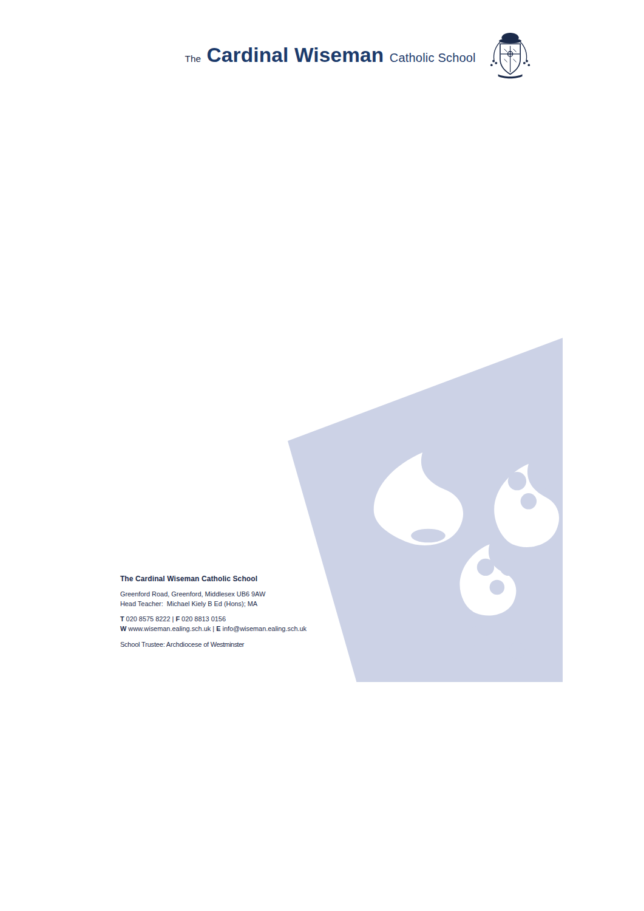The Cardinal Wiseman Catholic School
The Cardinal Wiseman Catholic School
Greenford Road, Greenford, Middlesex UB6 9AW
Head Teacher: Michael Kiely B Ed (Hons); MA
T 020 8575 8222 | F 020 8813 0156
W www.wiseman.ealing.sch.uk | E info@wiseman.ealing.sch.uk
School Trustee: Archdiocese of Westminster